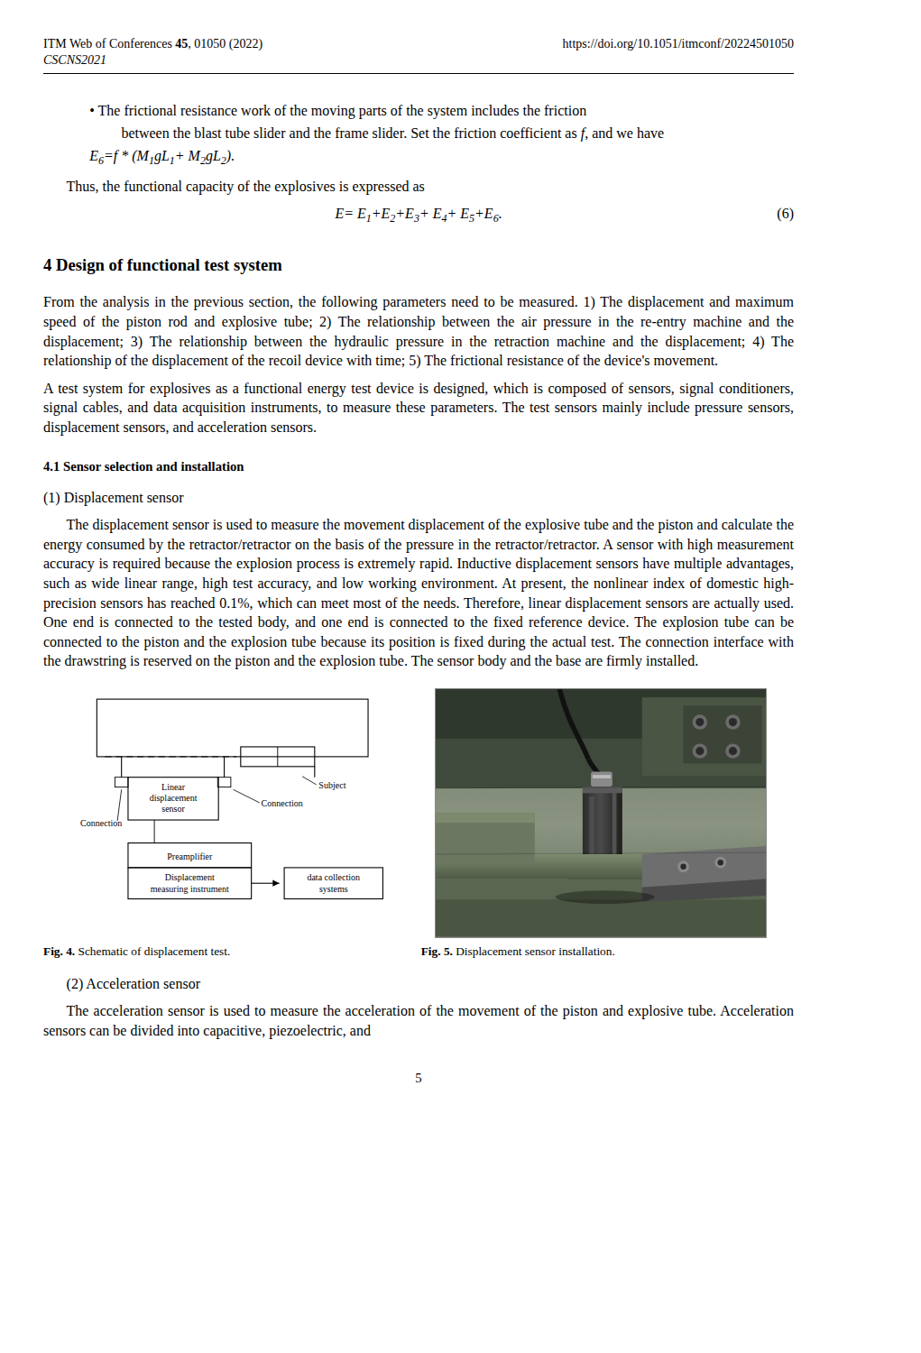ITM Web of Conferences 45, 01050 (2022)
CSCNS2021
https://doi.org/10.1051/itmconf/20224501050
• The frictional resistance work of the moving parts of the system includes the friction
between the blast tube slider and the frame slider. Set the friction coefficient as f, and we have
E6=f * (M1gL1+ M2gL2).
Thus, the functional capacity of the explosives is expressed as
E= E1+E2+E3+ E4+ E5+E6. (6)
4 Design of functional test system
From the analysis in the previous section, the following parameters need to be measured. 1) The displacement and maximum speed of the piston rod and explosive tube; 2) The relationship between the air pressure in the re-entry machine and the displacement; 3) The relationship between the hydraulic pressure in the retraction machine and the displacement; 4) The relationship of the displacement of the recoil device with time; 5) The frictional resistance of the device's movement.
A test system for explosives as a functional energy test device is designed, which is composed of sensors, signal conditioners, signal cables, and data acquisition instruments, to measure these parameters. The test sensors mainly include pressure sensors, displacement sensors, and acceleration sensors.
4.1 Sensor selection and installation
(1) Displacement sensor
The displacement sensor is used to measure the movement displacement of the explosive tube and the piston and calculate the energy consumed by the retractor/retractor on the basis of the pressure in the retractor/retractor. A sensor with high measurement accuracy is required because the explosion process is extremely rapid. Inductive displacement sensors have multiple advantages, such as wide linear range, high test accuracy, and low working environment. At present, the nonlinear index of domestic high-precision sensors has reached 0.1%, which can meet most of the needs. Therefore, linear displacement sensors are actually used. One end is connected to the tested body, and one end is connected to the fixed reference device. The explosion tube can be connected to the piston and the explosion tube because its position is fixed during the actual test. The connection interface with the drawstring is reserved on the piston and the explosion tube. The sensor body and the base are firmly installed.
Linear displacement sensor Subject Connection Connection Preamplifier Displacement measuring instrument data collection systems
Fig. 4. Schematic of displacement test.
Fig. 5. Displacement sensor installation.
(2) Acceleration sensor
The acceleration sensor is used to measure the acceleration of the movement of the piston and explosive tube. Acceleration sensors can be divided into capacitive, piezoelectric, and
5